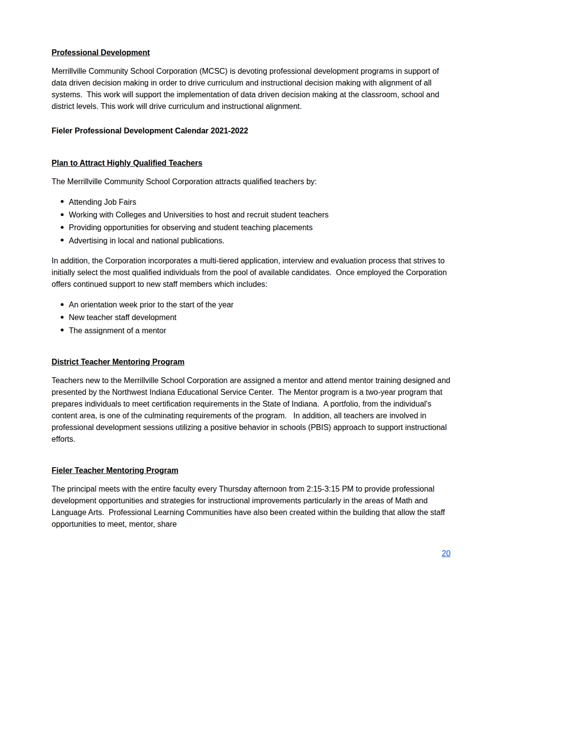Professional Development
Merrillville Community School Corporation (MCSC) is devoting professional development programs in support of data driven decision making in order to drive curriculum and instructional decision making with alignment of all systems. This work will support the implementation of data driven decision making at the classroom, school and district levels. This work will drive curriculum and instructional alignment.
Fieler Professional Development Calendar 2021-2022
Plan to Attract Highly Qualified Teachers
The Merrillville Community School Corporation attracts qualified teachers by:
Attending Job Fairs
Working with Colleges and Universities to host and recruit student teachers
Providing opportunities for observing and student teaching placements
Advertising in local and national publications.
In addition, the Corporation incorporates a multi-tiered application, interview and evaluation process that strives to initially select the most qualified individuals from the pool of available candidates. Once employed the Corporation offers continued support to new staff members which includes:
An orientation week prior to the start of the year
New teacher staff development
The assignment of a mentor
District Teacher Mentoring Program
Teachers new to the Merrillville School Corporation are assigned a mentor and attend mentor training designed and presented by the Northwest Indiana Educational Service Center. The Mentor program is a two-year program that prepares individuals to meet certification requirements in the State of Indiana. A portfolio, from the individual's content area, is one of the culminating requirements of the program. In addition, all teachers are involved in professional development sessions utilizing a positive behavior in schools (PBIS) approach to support instructional efforts.
Fieler Teacher Mentoring Program
The principal meets with the entire faculty every Thursday afternoon from 2:15-3:15 PM to provide professional development opportunities and strategies for instructional improvements particularly in the areas of Math and Language Arts. Professional Learning Communities have also been created within the building that allow the staff opportunities to meet, mentor, share
20